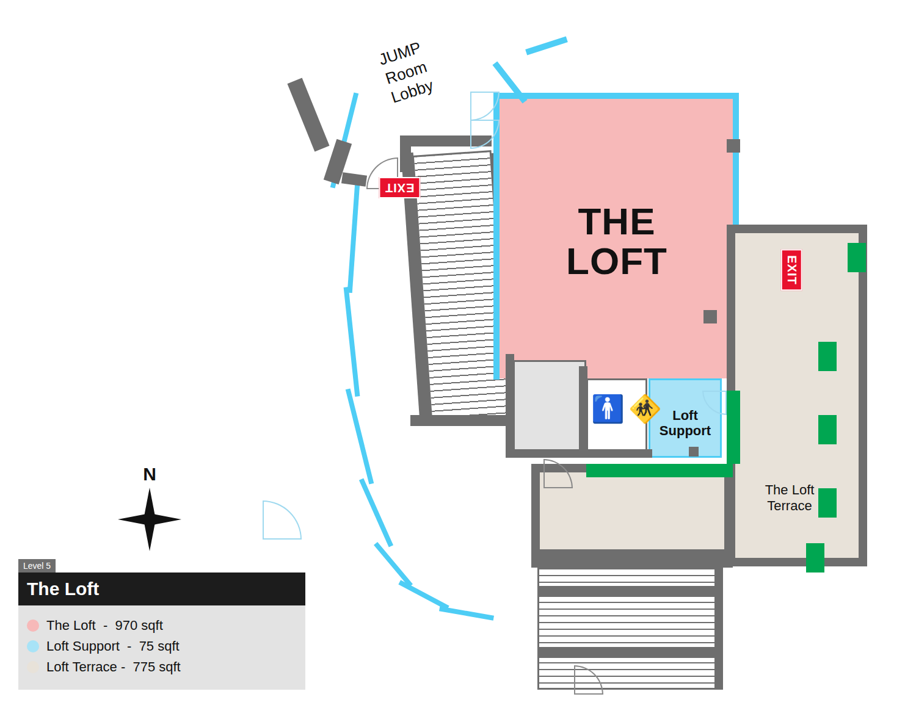THE
LOFT
The Loft
Terrace
Loft
Support
🚹🚸
EXIT
EXIT
JUMP
Room
Lobby
N
Level 5
The Loft
The Loft - 970 sqft
Loft Support - 75 sqft
Loft Terrace - 775 sqft